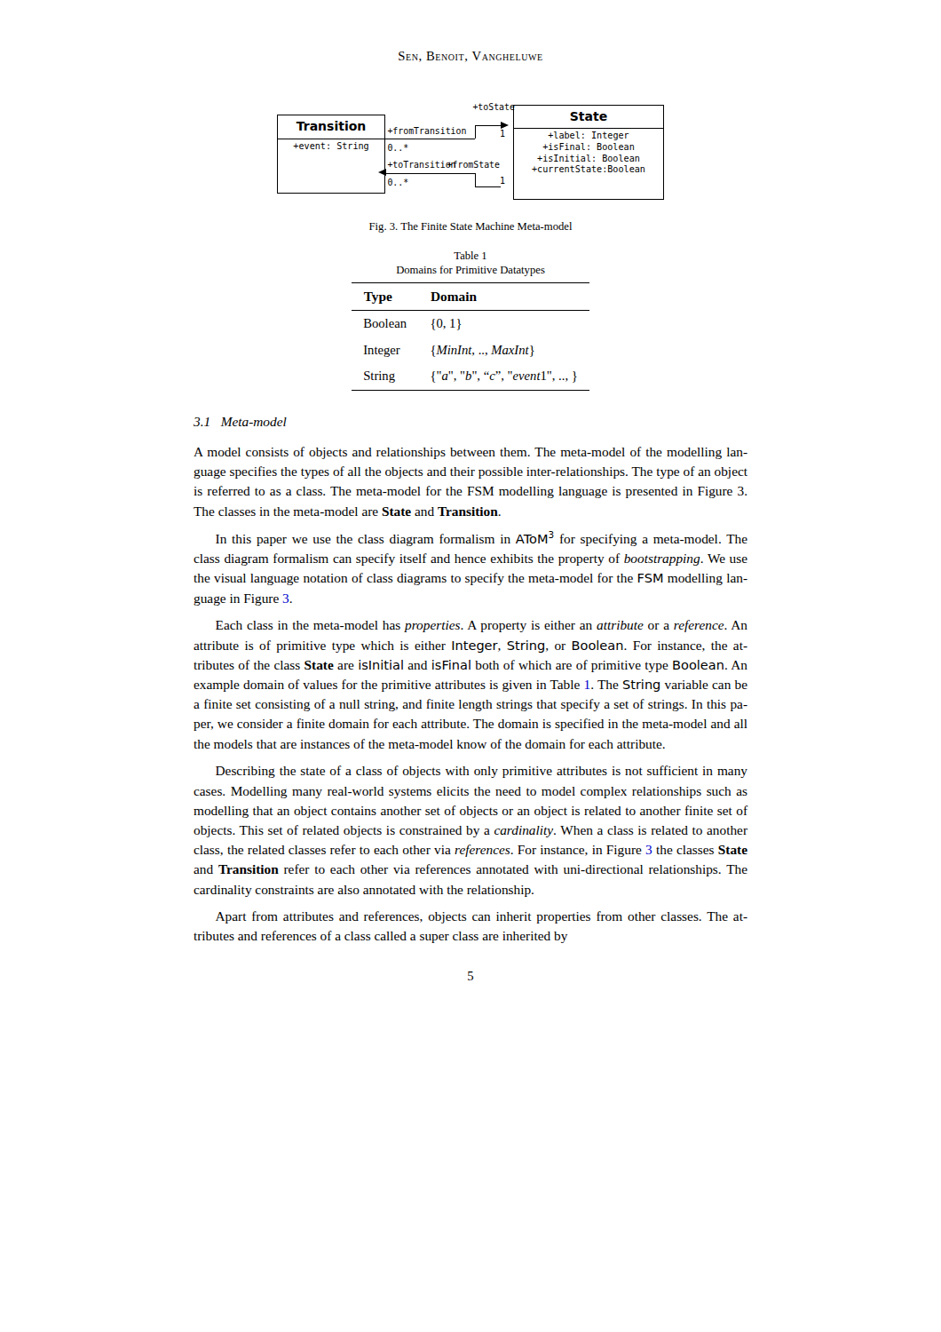Sen, Benoit, Vangheluwe
Transition
+event: String
State
+label: Integer
+isFinal: Boolean
+isInitial: Boolean
+currentState:Boolean
Top association: Transition.fromTransition 0..* -> State.toState 1
+fromTransition
0..*
+toState
1
Bottom association: Transition.toTransition 0..* <- State.fromState 1
+toTransition
0..*
+fromState
1
Fig. 3. The Finite State Machine Meta-model
Table 1
Domains for Primitive Datatypes
| Type | Domain |
| --- | --- |
| Boolean | {0, 1} |
| Integer | { MinInt , .., MaxInt } |
| String | {" a ", " b ", “ c ”, " event 1", .., } |
3.1 Meta-model
A model consists of objects and relationships between them. The meta-model of the modelling language specifies the types of all the objects and their possible inter-relationships. The type of an object is referred to as a class. The meta-model for the FSM modelling language is presented in Figure 3. The classes in the meta-model are State and Transition.
In this paper we use the class diagram formalism in AToM3 for specifying a meta-model. The class diagram formalism can specify itself and hence exhibits the property of bootstrapping. We use the visual language notation of class diagrams to specify the meta-model for the FSM modelling language in Figure 3.
Each class in the meta-model has properties. A property is either an attribute or a reference. An attribute is of primitive type which is either Integer, String, or Boolean. For instance, the attributes of the class State are isInitial and isFinal both of which are of primitive type Boolean. An example domain of values for the primitive attributes is given in Table 1. The String variable can be a finite set consisting of a null string, and finite length strings that specify a set of strings. In this paper, we consider a finite domain for each attribute. The domain is specified in the meta-model and all the models that are instances of the meta-model know of the domain for each attribute.
Describing the state of a class of objects with only primitive attributes is not sufficient in many cases. Modelling many real-world systems elicits the need to model complex relationships such as modelling that an object contains another set of objects or an object is related to another finite set of objects. This set of related objects is constrained by a cardinality. When a class is related to another class, the related classes refer to each other via references. For instance, in Figure 3 the classes State and Transition refer to each other via references annotated with uni-directional relationships. The cardinality constraints are also annotated with the relationship.
Apart from attributes and references, objects can inherit properties from other classes. The attributes and references of a class called a super class are inherited by
5